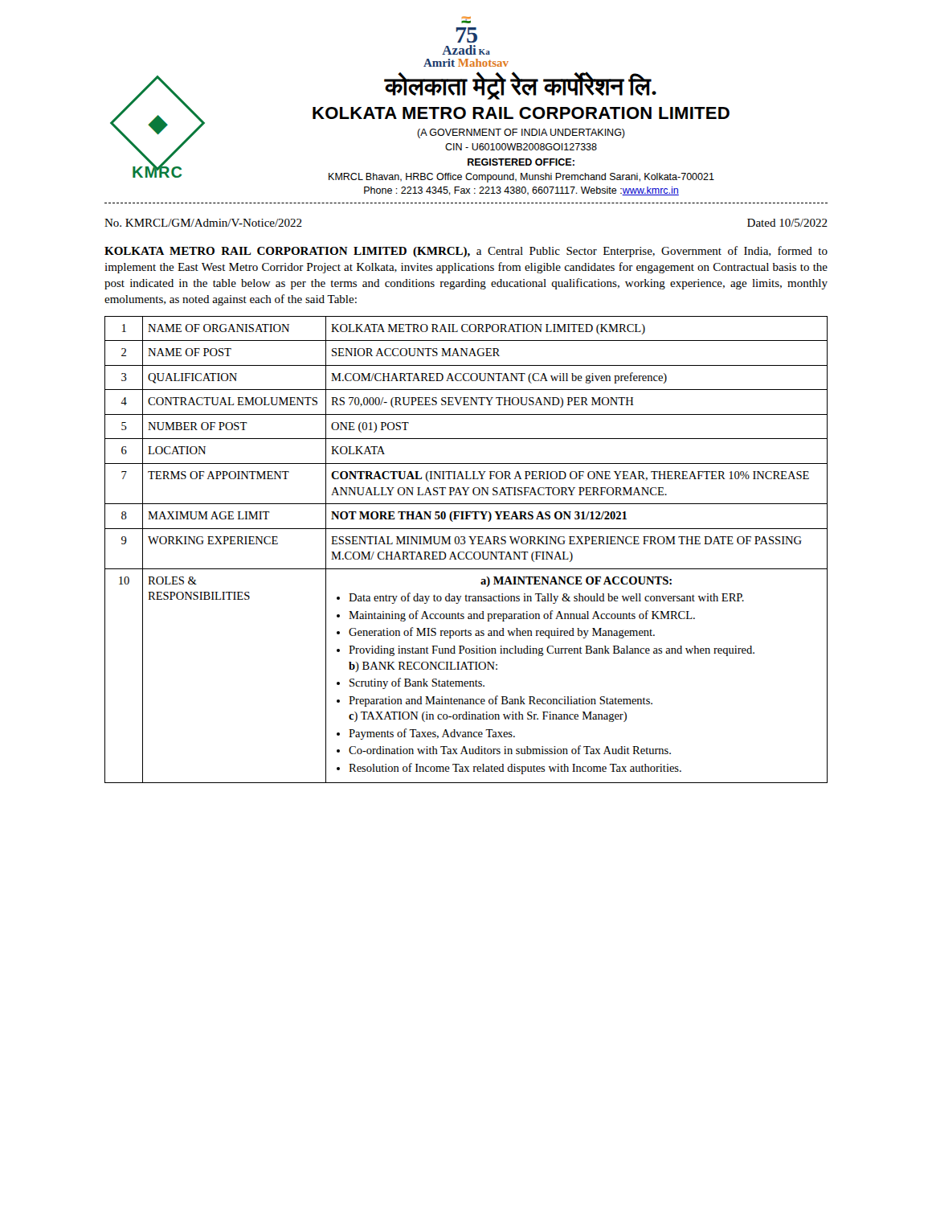🇮🇳
75
Azadi Ka
Amrit Mahotsav
| ◆ KMRC | कोलकाता मेट्रो रेल कार्पोरेशन लि. KOLKATA METRO RAIL CORPORATION LIMITED (A GOVERNMENT OF INDIA UNDERTAKING) CIN - U60100WB2008GOI127338 REGISTERED OFFICE: KMRCL Bhavan, HRBC Office Compound, Munshi Premchand Sarani, Kolkata-700021 Phone : 2213 4345, Fax : 2213 4380, 66071117. Website : www.kmrc.in |
No. KMRCL/GM/Admin/V-Notice/2022 Dated 10/5/2022
KOLKATA METRO RAIL CORPORATION LIMITED (KMRCL), a Central Public Sector Enterprise, Government of India, formed to implement the East West Metro Corridor Project at Kolkata, invites applications from eligible candidates for engagement on Contractual basis to the post indicated in the table below as per the terms and conditions regarding educational qualifications, working experience, age limits, monthly emoluments, as noted against each of the said Table:
| 1 | NAME OF ORGANISATION | KOLKATA METRO RAIL CORPORATION LIMITED (KMRCL) |
| 2 | NAME OF POST | SENIOR ACCOUNTS MANAGER |
| 3 | QUALIFICATION | M.COM/CHARTARED ACCOUNTANT (CA will be given preference) |
| 4 | CONTRACTUAL EMOLUMENTS | RS 70,000/- (RUPEES SEVENTY THOUSAND) PER MONTH |
| 5 | NUMBER OF POST | ONE (01) POST |
| 6 | LOCATION | KOLKATA |
| 7 | TERMS OF APPOINTMENT | CONTRACTUAL (INITIALLY FOR A PERIOD OF ONE YEAR, THEREAFTER 10% INCREASE ANNUALLY ON LAST PAY ON SATISFACTORY PERFORMANCE. |
| 8 | MAXIMUM AGE LIMIT | NOT MORE THAN 50 (FIFTY) YEARS AS ON 31/12/2021 |
| 9 | WORKING EXPERIENCE | ESSENTIAL MINIMUM 03 YEARS WORKING EXPERIENCE FROM THE DATE OF PASSING M.COM/ CHARTARED ACCOUNTANT (FINAL) |
| 10 | ROLES & RESPONSIBILITIES | a ) MAINTENANCE OF ACCOUNTS: Data entry of day to day transactions in Tally & should be well conversant with ERP. Maintaining of Accounts and preparation of Annual Accounts of KMRCL. Generation of MIS reports as and when required by Management. Providing instant Fund Position including Current Bank Balance as and when required. b ) BANK RECONCILIATION: Scrutiny of Bank Statements. Preparation and Maintenance of Bank Reconciliation Statements. c ) TAXATION (in co-ordination with Sr. Finance Manager) Payments of Taxes, Advance Taxes. Co-ordination with Tax Auditors in submission of Tax Audit Returns. Resolution of Income Tax related disputes with Income Tax authorities. |